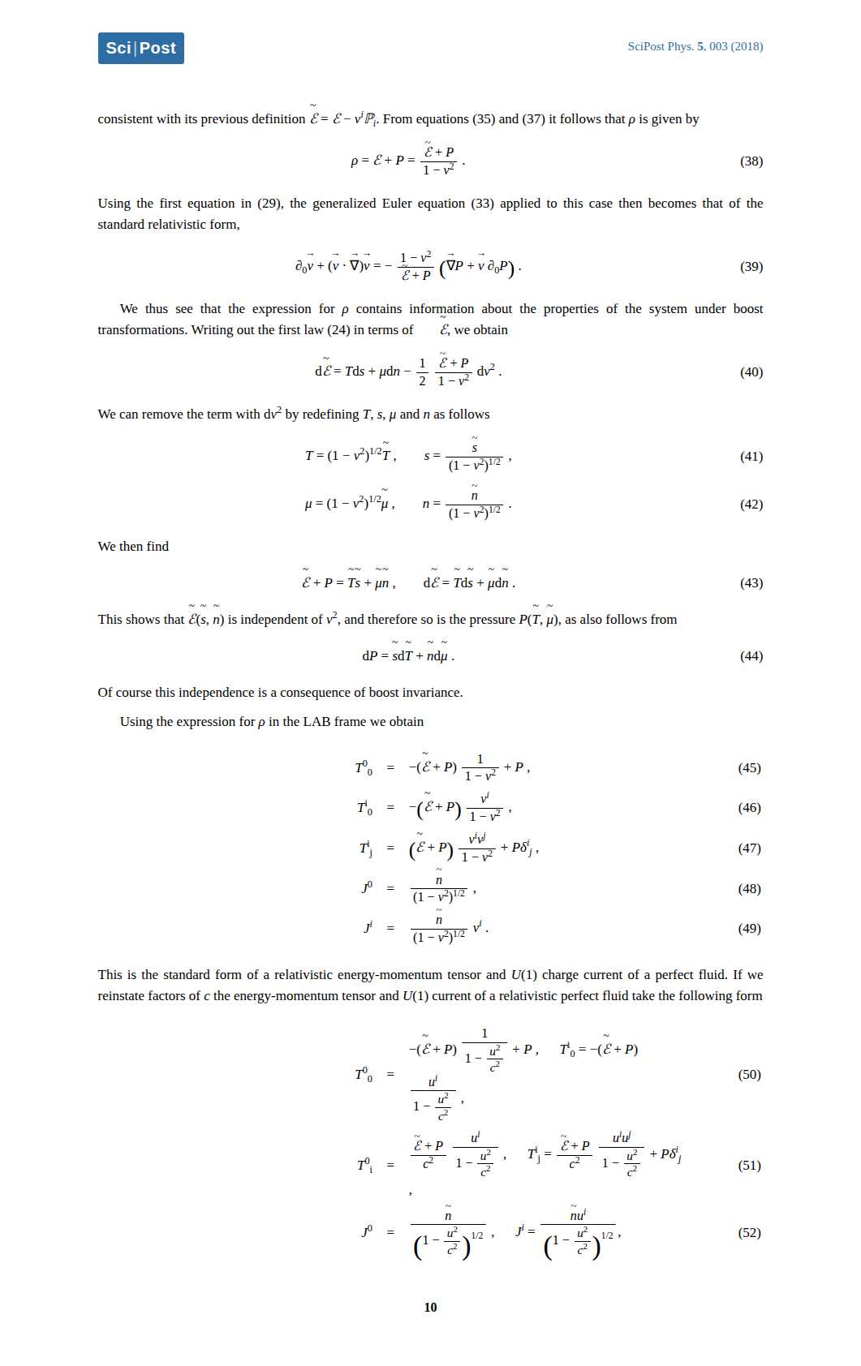Sci|Post
SciPost Phys. 5, 003 (2018)
consistent with its previous definition ℰ = ℰ − vi ℙi. From equations (35) and (37) it follows that ρ is given by
ρ = ℰ + P = ℰ + P 1 − v2 .
(38)
Using the first equation in (29), the generalized Euler equation (33) applied to this case then becomes that of the standard relativistic form,
∂0v + (v · ∇)v = − 1 − v2 ℰ + P (∇P + v ∂0P) .
(39)
We thus see that the expression for ρ contains information about the properties of the system under boost transformations. Writing out the first law (24) in terms of ℰ, we obtain
dℰ = Tds + μdn − 12 ℰ + P 1 − v2 dv2 .
(40)
We can remove the term with dv2 by redefining T, s, μ and n as follows
T = (1 − v2)1/2T , s = s(1 − v2)1/2 ,
(41)
μ = (1 − v2)1/2μ , n = n(1 − v2)1/2 .
(42)
We then find
ℰ + P = Ts + μn , dℰ = Tds + μdn .
(43)
This shows that ℰ(s, n) is independent of v2, and therefore so is the pressure P(T, μ), as also follows from
dP = sdT + ndμ .
(44)
Of course this independence is a consequence of boost invariance.
Using the expression for ρ in the LAB frame we obtain
| T 0 0 | = | −( ℰ + P ) 1 1 − v 2 + P , | (45) |
| T i 0 | = | − ( ℰ + P ) v i 1 − v 2 , | (46) |
| T i j | = | ( ℰ + P ) v i v j 1 − v 2 + Pδ i j , | (47) |
| J 0 | = | n (1 − v 2 ) 1/2 , | (48) |
| J i | = | n (1 − v 2 ) 1/2 v i . | (49) |
This is the standard form of a relativistic energy-momentum tensor and U(1) charge current of a perfect fluid. If we reinstate factors of c the energy-momentum tensor and U(1) current of a relativistic perfect fluid take the following form
| T 0 0 | = | −( ℰ + P ) 1 1 − u 2 c 2 + P , T i 0 = −( ℰ + P ) u i 1 − u 2 c 2 , | (50) |
| T 0 i | = | ℰ + P c 2 u i 1 − u 2 c 2 , T i j = ℰ + P c 2 u i u j 1 − u 2 c 2 + Pδ i j , | (51) |
| J 0 | = | n ( 1 − u 2 c 2 ) 1/2 , J i = n u i ( 1 − u 2 c 2 ) 1/2 , | (52) |
10